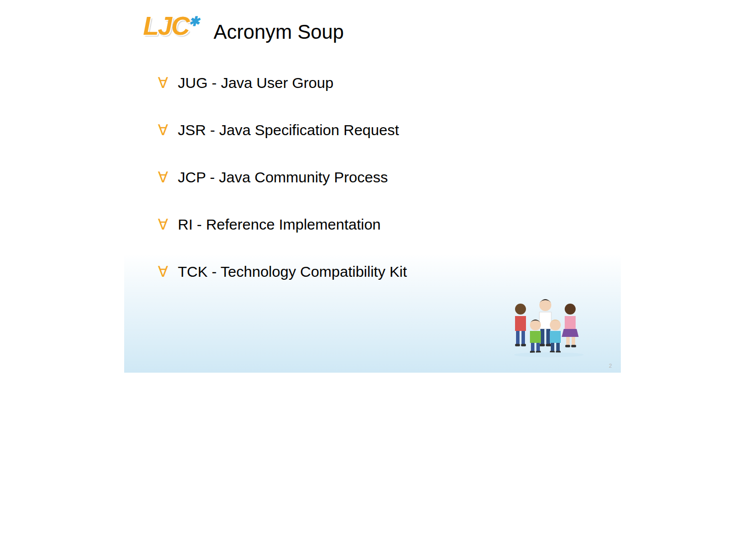LJC✱
Acronym Soup
JUG - Java User Group
JSR - Java Specification Request
JCP - Java Community Process
RI - Reference Implementation
TCK - Technology Compatibility Kit
2